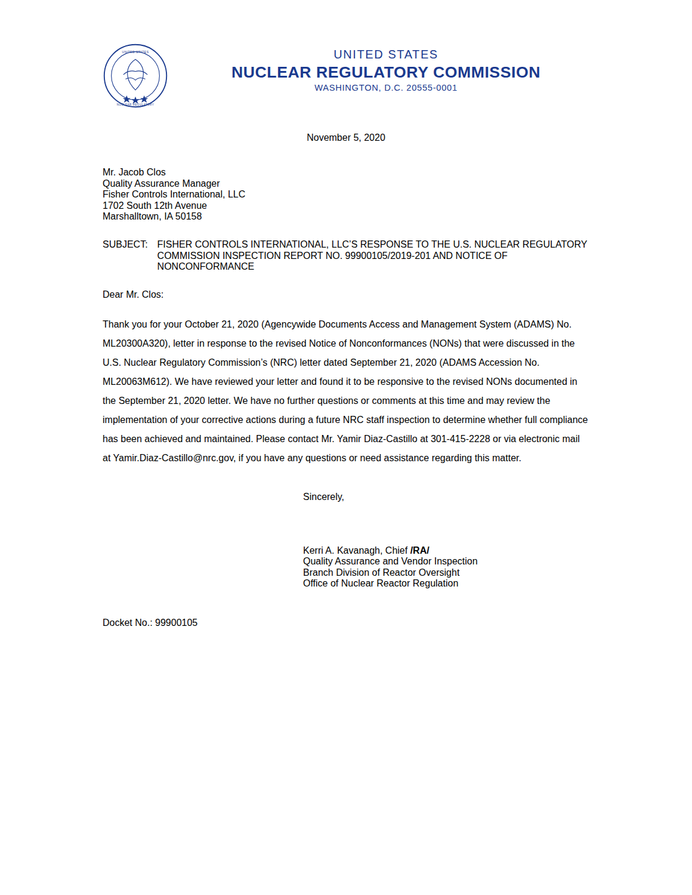UNITED STATES NUCLEAR REGULATORY
UNITED STATES
NUCLEAR REGULATORY COMMISSION
WASHINGTON, D.C. 20555-0001
November 5, 2020
Mr. Jacob Clos
Quality Assurance Manager
Fisher Controls International, LLC
1702 South 12th Avenue
Marshalltown, IA 50158
SUBJECT:
FISHER CONTROLS INTERNATIONAL, LLC’S RESPONSE TO THE U.S. NUCLEAR REGULATORY COMMISSION INSPECTION REPORT NO. 99900105/2019-201 AND NOTICE OF NONCONFORMANCE
Dear Mr. Clos:
Thank you for your October 21, 2020 (Agencywide Documents Access and Management System (ADAMS) No. ML20300A320), letter in response to the revised Notice of Nonconformances (NONs) that were discussed in the U.S. Nuclear Regulatory Commission’s (NRC) letter dated September 21, 2020 (ADAMS Accession No. ML20063M612). We have reviewed your letter and found it to be responsive to the revised NONs documented in the September 21, 2020 letter. We have no further questions or comments at this time and may review the implementation of your corrective actions during a future NRC staff inspection to determine whether full compliance has been achieved and maintained. Please contact Mr. Yamir Diaz-Castillo at 301-415-2228 or via electronic mail at Yamir.Diaz-Castillo@nrc.gov, if you have any questions or need assistance regarding this matter.
Sincerely,
Kerri A. Kavanagh, Chief /RA/
Quality Assurance and Vendor Inspection
Branch Division of Reactor Oversight
Office of Nuclear Reactor Regulation
Docket No.: 99900105